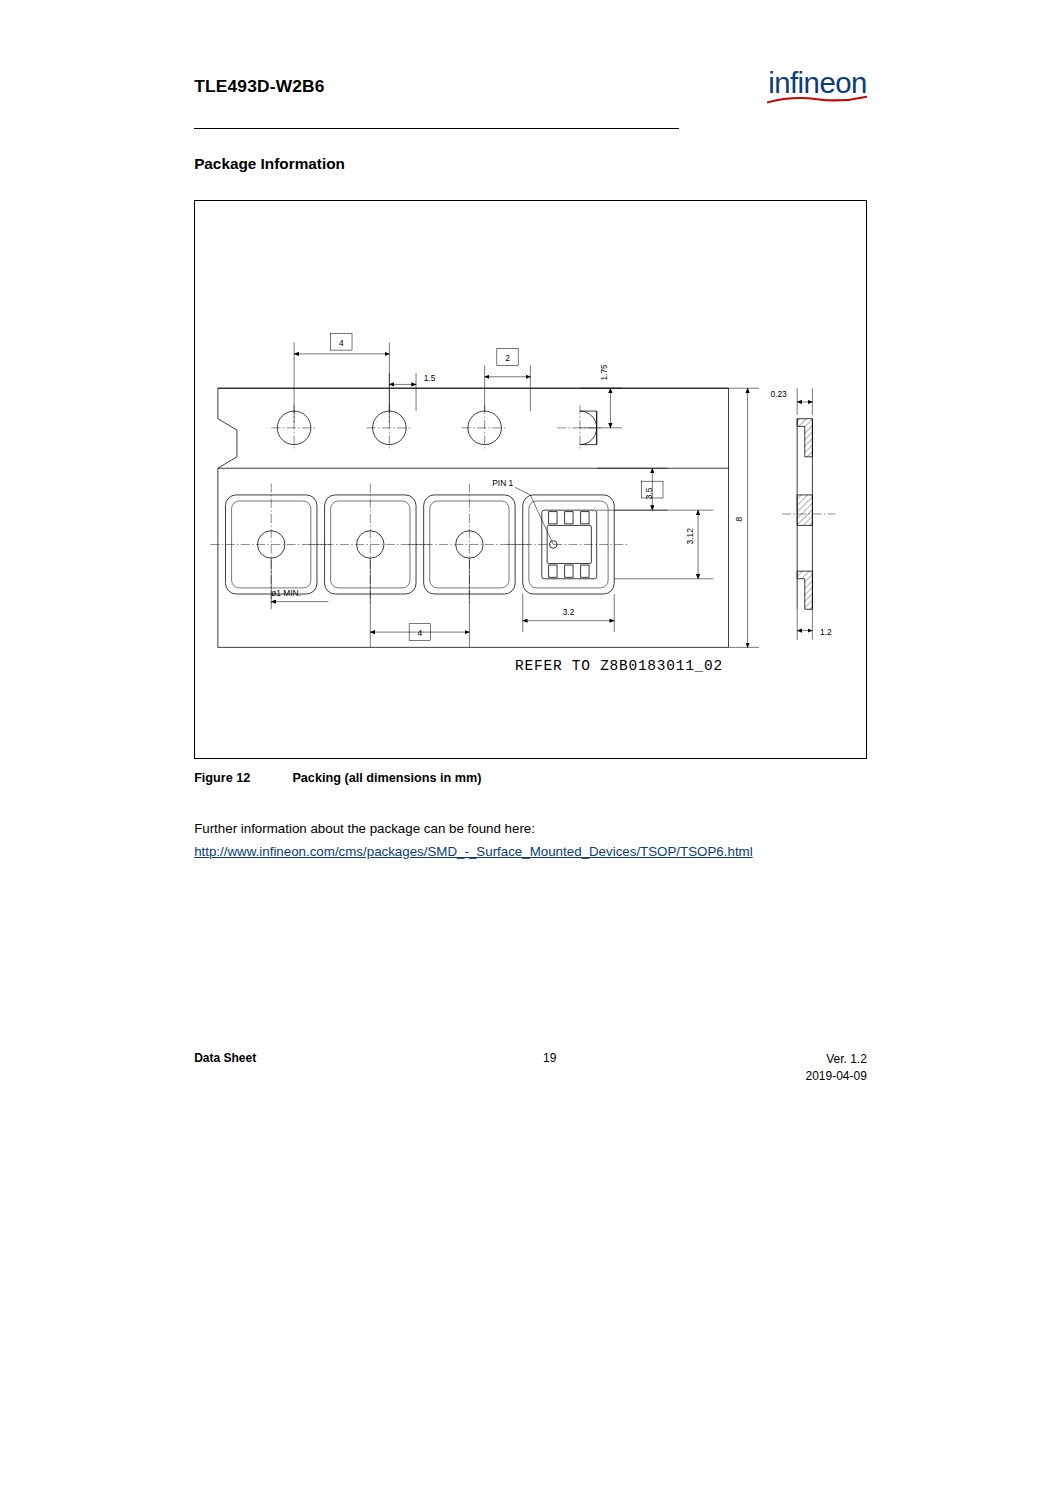TLE493D-W2B6
infineon
Package Information
PIN 1 4 1.5 2 1.75 8 3.5 3.12 3.2 ø1 MIN. 4 0.23 1.2 REFER TO Z8B0183011_02
Figure 12 Packing (all dimensions in mm)
Further information about the package can be found here:
http://www.infineon.com/cms/packages/SMD_-_Surface_Mounted_Devices/TSOP/TSOP6.html
Data Sheet
19
Ver. 1.2
2019-04-09